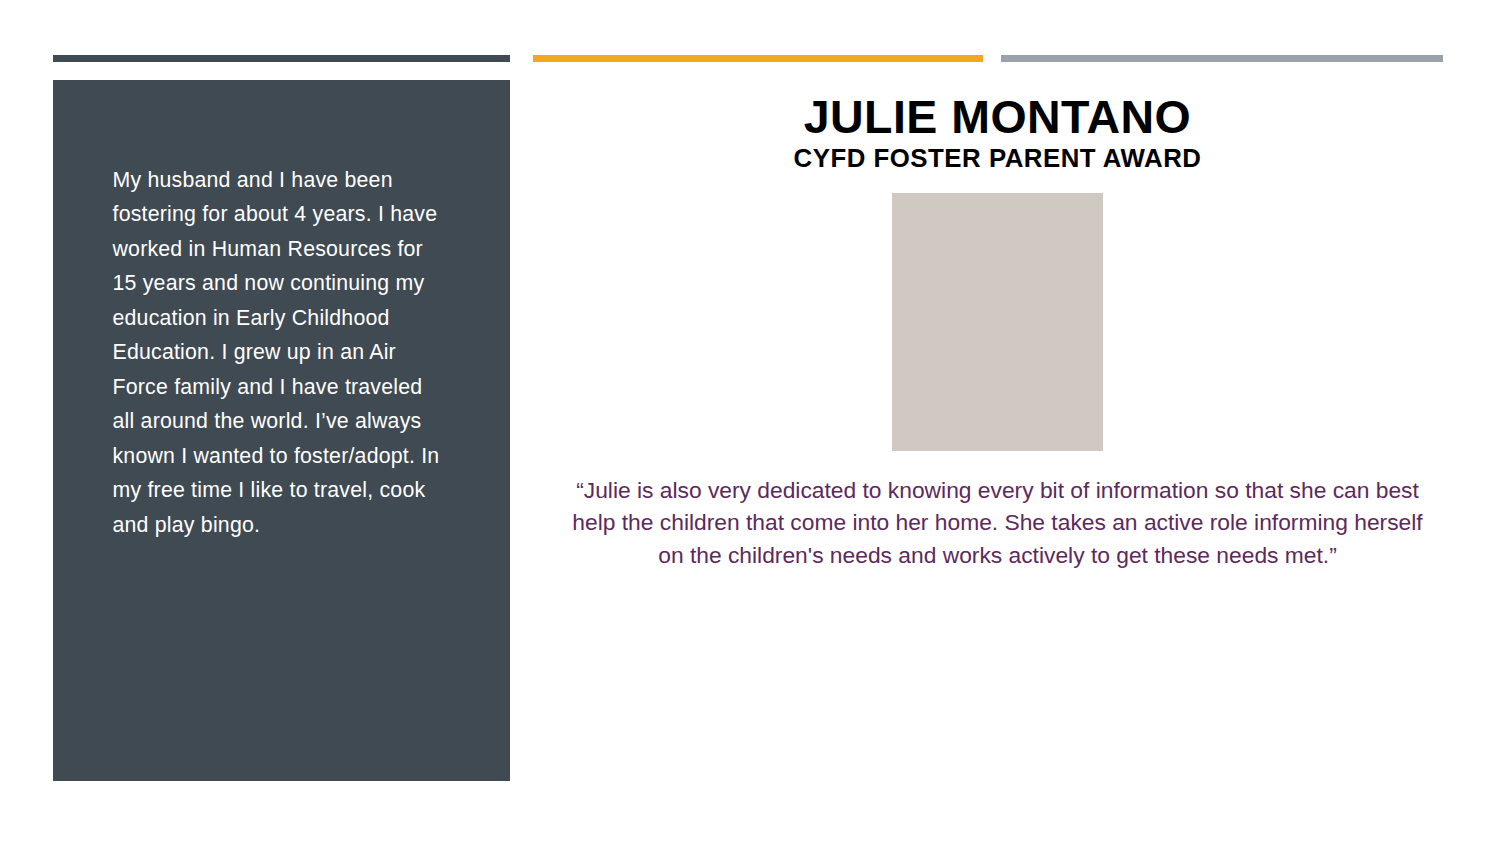My husband and I have been fostering for about 4 years. I have worked in Human Resources for 15 years and now continuing my education in Early Childhood Education. I grew up in an Air Force family and I have traveled all around the world. I’ve always known I wanted to foster/adopt. In my free time I like to travel, cook and play bingo.
JULIE MONTANO
CYFD FOSTER PARENT AWARD
“Julie is also very dedicated to knowing every bit of information so that she can best help the children that come into her home. She takes an active role informing herself on the children's needs and works actively to get these needs met.”